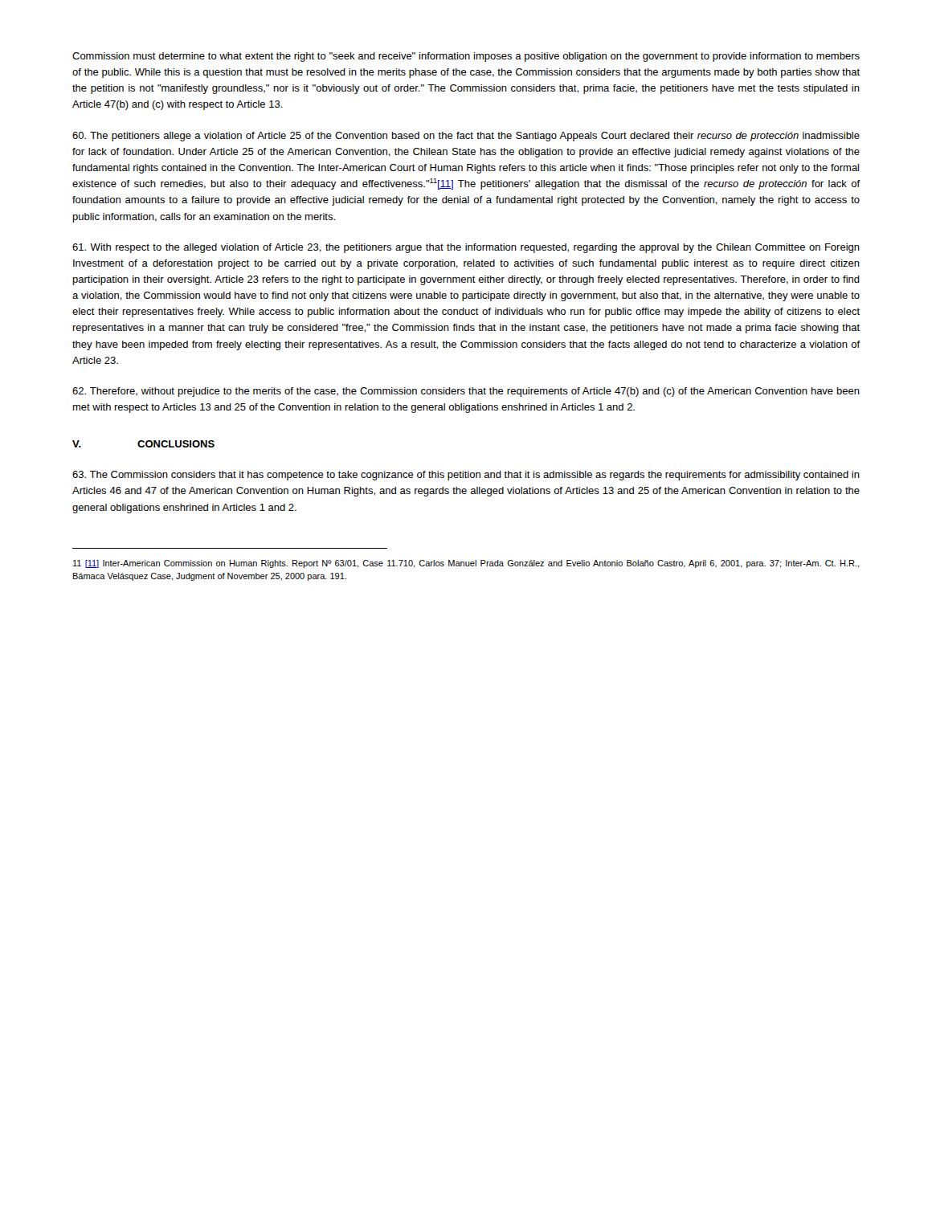Commission must determine to what extent the right to "seek and receive" information imposes a positive obligation on the government to provide information to members of the public. While this is a question that must be resolved in the merits phase of the case, the Commission considers that the arguments made by both parties show that the petition is not "manifestly groundless," nor is it "obviously out of order." The Commission considers that, prima facie, the petitioners have met the tests stipulated in Article 47(b) and (c) with respect to Article 13.
60. The petitioners allege a violation of Article 25 of the Convention based on the fact that the Santiago Appeals Court declared their recurso de protección inadmissible for lack of foundation. Under Article 25 of the American Convention, the Chilean State has the obligation to provide an effective judicial remedy against violations of the fundamental rights contained in the Convention. The Inter-American Court of Human Rights refers to this article when it finds: "Those principles refer not only to the formal existence of such remedies, but also to their adequacy and effectiveness."11[11] The petitioners' allegation that the dismissal of the recurso de protección for lack of foundation amounts to a failure to provide an effective judicial remedy for the denial of a fundamental right protected by the Convention, namely the right to access to public information, calls for an examination on the merits.
61. With respect to the alleged violation of Article 23, the petitioners argue that the information requested, regarding the approval by the Chilean Committee on Foreign Investment of a deforestation project to be carried out by a private corporation, related to activities of such fundamental public interest as to require direct citizen participation in their oversight. Article 23 refers to the right to participate in government either directly, or through freely elected representatives. Therefore, in order to find a violation, the Commission would have to find not only that citizens were unable to participate directly in government, but also that, in the alternative, they were unable to elect their representatives freely. While access to public information about the conduct of individuals who run for public office may impede the ability of citizens to elect representatives in a manner that can truly be considered "free," the Commission finds that in the instant case, the petitioners have not made a prima facie showing that they have been impeded from freely electing their representatives. As a result, the Commission considers that the facts alleged do not tend to characterize a violation of Article 23.
62. Therefore, without prejudice to the merits of the case, the Commission considers that the requirements of Article 47(b) and (c) of the American Convention have been met with respect to Articles 13 and 25 of the Convention in relation to the general obligations enshrined in Articles 1 and 2.
V. CONCLUSIONS
63. The Commission considers that it has competence to take cognizance of this petition and that it is admissible as regards the requirements for admissibility contained in Articles 46 and 47 of the American Convention on Human Rights, and as regards the alleged violations of Articles 13 and 25 of the American Convention in relation to the general obligations enshrined in Articles 1 and 2.
11 [11] Inter-American Commission on Human Rights. Report Nº 63/01, Case 11.710, Carlos Manuel Prada González and Evelio Antonio Bolaño Castro, April 6, 2001, para. 37; Inter-Am. Ct. H.R., Bámaca Velásquez Case, Judgment of November 25, 2000 para. 191.